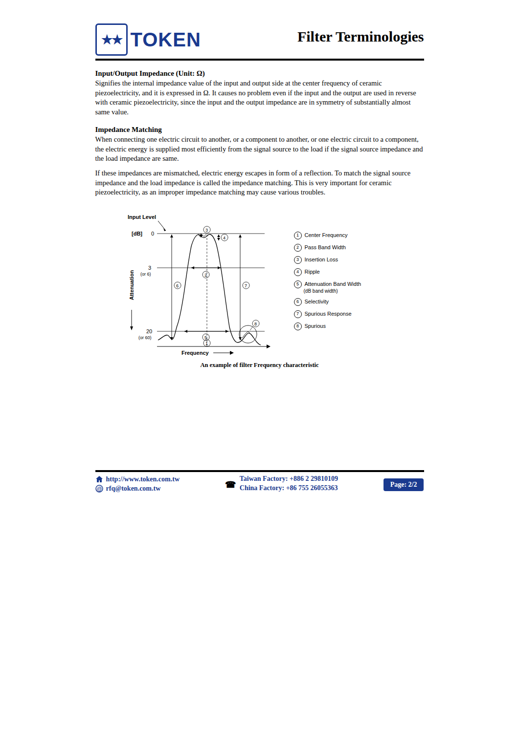★★
TOKEN
Filter Terminologies
Input/Output Impedance (Unit: Ω)
Signifies the internal impedance value of the input and output side at the center frequency of ceramic piezoelectricity, and it is expressed in Ω. It causes no problem even if the input and the output are used in reverse with ceramic piezoelectricity, since the input and the output impedance are in symmetry of substantially almost same value.
Impedance Matching
When connecting one electric circuit to another, or a component to another, or one electric circuit to a component, the electric energy is supplied most efficiently from the signal source to the load if the signal source impedance and the load impedance are same.
If these impedances are mismatched, electric energy escapes in form of a reflection. To match the signal source impedance and the load impedance is called the impedance matching. This is very important for ceramic piezoelectricity, as an improper impedance matching may cause various troubles.
Input Level [dB] 0 3 (or 6) 20 (or 60) Attenuation Frequency 2 3 4 5 6 7 8 1
1 Center Frequency
2 Pass Band Width
3 Insertion Loss
4 Ripple
5 Attenuation Band Width(dB band width)
6 Selectivity
7 Spurious Response
8 Spurious
An example of filter Frequency characteristic
http://www.token.com.tw
@ rfq@token.com.tw
☎
Taiwan Factory: +886 2 29810109
China Factory: +86 755 26055363
Page: 2/2